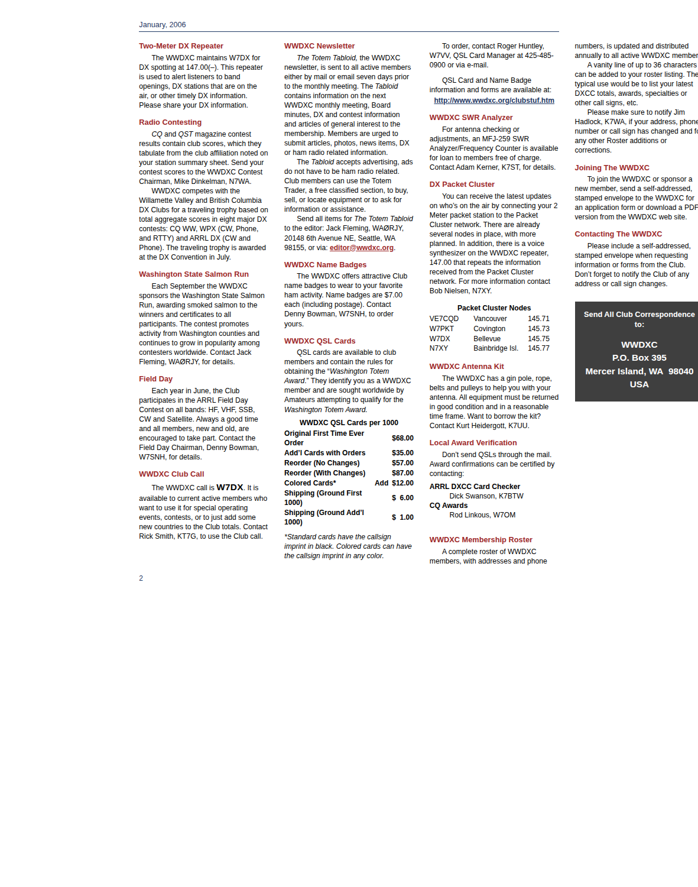January, 2006
Two-Meter DX Repeater
The WWDXC maintains W7DX for DX spotting at 147.00(–). This repeater is used to alert listeners to band openings, DX stations that are on the air, or other timely DX information. Please share your DX information.
Radio Contesting
CQ and QST magazine contest results contain club scores, which they tabulate from the club affiliation noted on your station summary sheet. Send your contest scores to the WWDXC Contest Chairman, Mike Dinkelman, N7WA.
WWDXC competes with the Willamette Valley and British Columbia DX Clubs for a traveling trophy based on total aggregate scores in eight major DX contests: CQ WW, WPX (CW, Phone, and RTTY) and ARRL DX (CW and Phone). The traveling trophy is awarded at the DX Convention in July.
Washington State Salmon Run
Each September the WWDXC sponsors the Washington State Salmon Run, awarding smoked salmon to the winners and certificates to all participants. The contest promotes activity from Washington counties and continues to grow in popularity among contesters worldwide. Contact Jack Fleming, WAØRJY, for details.
Field Day
Each year in June, the Club participates in the ARRL Field Day Contest on all bands: HF, VHF, SSB, CW and Satellite. Always a good time and all members, new and old, are encouraged to take part. Contact the Field Day Chairman, Denny Bowman, W7SNH, for details.
WWDXC Club Call
The WWDXC call is W7DX. It is available to current active members who want to use it for special operating events, contests, or to just add some new countries to the Club totals. Contact Rick Smith, KT7G, to use the Club call.
WWDXC Newsletter
The Totem Tabloid, the WWDXC newsletter, is sent to all active members either by mail or email seven days prior to the monthly meeting. The Tabloid contains information on the next WWDXC monthly meeting, Board minutes, DX and contest information and articles of general interest to the membership. Members are urged to submit articles, photos, news items, DX or ham radio related information.
The Tabloid accepts advertising, ads do not have to be ham radio related. Club members can use the Totem Trader, a free classified section, to buy, sell, or locate equipment or to ask for information or assistance.
Send all items for The Totem Tabloid to the editor: Jack Fleming, WAØRJY, 20148 6th Avenue NE, Seattle, WA 98155, or via: editor@wwdxc.org.
WWDXC Name Badges
The WWDXC offers attractive Club name badges to wear to your favorite ham activity. Name badges are $7.00 each (including postage). Contact Denny Bowman, W7SNH, to order yours.
WWDXC QSL Cards
QSL cards are available to club members and contain the rules for obtaining the “Washington Totem Award.” They identify you as a WWDXC member and are sought worldwide by Amateurs attempting to qualify for the Washington Totem Award.
WWDXC QSL Cards per 1000
| Original First Time Ever Order | | $68.00 |
| Add’l Cards with Orders | | $35.00 |
| Reorder (No Changes) | | $57.00 |
| Reorder (With Changes) | | $87.00 |
| Colored Cards* | Add | $12.00 |
| Shipping (Ground First 1000) | | $ 6.00 |
| Shipping (Ground Add’l 1000) | | $ 1.00 |
*Standard cards have the callsign imprint in black. Colored cards can have the callsign imprint in any color.
To order, contact Roger Huntley, W7VV, QSL Card Manager at 425-485-0900 or via e-mail.
QSL Card and Name Badge information and forms are available at:
http://www.wwdxc.org/clubstuf.htm
WWDXC SWR Analyzer
For antenna checking or adjustments, an MFJ-259 SWR Analyzer/Frequency Counter is available for loan to members free of charge. Contact Adam Kerner, K7ST, for details.
DX Packet Cluster
You can receive the latest updates on who’s on the air by connecting your 2 Meter packet station to the Packet Cluster network. There are already several nodes in place, with more planned. In addition, there is a voice synthesizer on the WWDXC repeater, 147.00 that repeats the information received from the Packet Cluster network. For more information contact Bob Nielsen, N7XY.
Packet Cluster Nodes
| VE7CQD | Vancouver | 145.71 |
| W7PKT | Covington | 145.73 |
| W7DX | Bellevue | 145.75 |
| N7XY | Bainbridge Isl. | 145.77 |
WWDXC Antenna Kit
The WWDXC has a gin pole, rope, belts and pulleys to help you with your antenna. All equipment must be returned in good condition and in a reasonable time frame. Want to borrow the kit? Contact Kurt Heidergott, K7UU.
Local Award Verification
Don’t send QSLs through the mail. Award confirmations can be certified by contacting:
ARRL DXCC Card Checker
Dick Swanson, K7BTW
CQ Awards
Rod Linkous, W7OM
WWDXC Membership Roster
A complete roster of WWDXC members, with addresses and phone numbers, is updated and distributed annually to all active WWDXC members.
A vanity line of up to 36 characters can be added to your roster listing. The typical use would be to list your latest DXCC totals, awards, specialties or other call signs, etc.
Please make sure to notify Jim Hadlock, K7WA, if your address, phone number or call sign has changed and for any other Roster additions or corrections.
Joining The WWDXC
To join the WWDXC or sponsor a new member, send a self-addressed, stamped envelope to the WWDXC for an application form or download a PDF version from the WWDXC web site.
Contacting The WWDXC
Please include a self-addressed, stamped envelope when requesting information or forms from the Club. Don’t forget to notify the Club of any address or call sign changes.
Send All Club Correspondence to:
WWDXC
P.O. Box 395
Mercer Island, WA 98040 USA
2